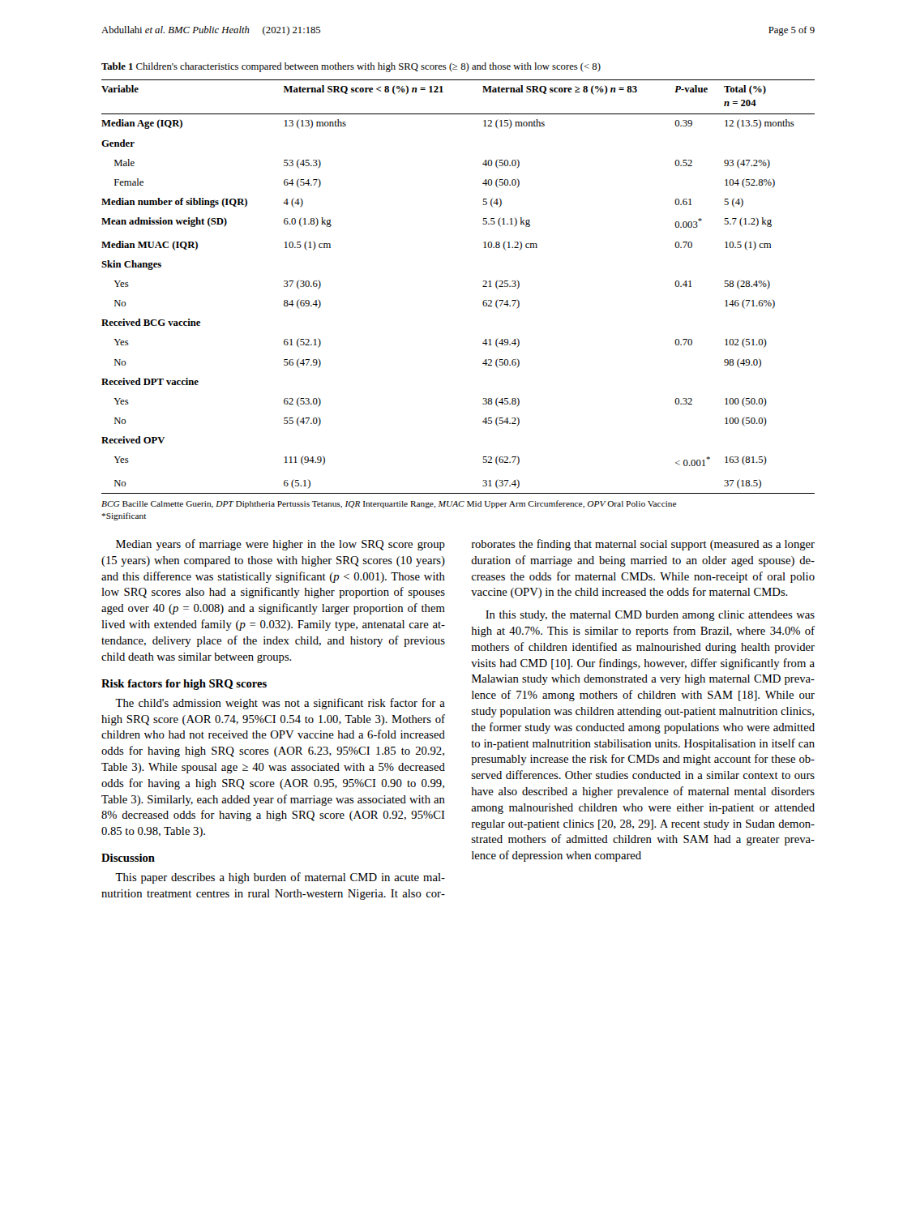Abdullahi et al. BMC Public Health (2021) 21:185
Page 5 of 9
Table 1 Children's characteristics compared between mothers with high SRQ scores (≥ 8) and those with low scores (< 8)
| Variable | Maternal SRQ score < 8 (%) n = 121 | Maternal SRQ score ≥ 8 (%) n = 83 | P -value | Total (%) n = 204 |
| --- | --- | --- | --- | --- |
| Median Age (IQR) | 13 (13) months | 12 (15) months | 0.39 | 12 (13.5) months |
| Gender | | | | |
| Male | 53 (45.3) | 40 (50.0) | 0.52 | 93 (47.2%) |
| Female | 64 (54.7) | 40 (50.0) | | 104 (52.8%) |
| Median number of siblings (IQR) | 4 (4) | 5 (4) | 0.61 | 5 (4) |
| Mean admission weight (SD) | 6.0 (1.8) kg | 5.5 (1.1) kg | 0.003 * | 5.7 (1.2) kg |
| Median MUAC (IQR) | 10.5 (1) cm | 10.8 (1.2) cm | 0.70 | 10.5 (1) cm |
| Skin Changes | | | | |
| Yes | 37 (30.6) | 21 (25.3) | 0.41 | 58 (28.4%) |
| No | 84 (69.4) | 62 (74.7) | | 146 (71.6%) |
| Received BCG vaccine | | | | |
| Yes | 61 (52.1) | 41 (49.4) | 0.70 | 102 (51.0) |
| No | 56 (47.9) | 42 (50.6) | | 98 (49.0) |
| Received DPT vaccine | | | | |
| Yes | 62 (53.0) | 38 (45.8) | 0.32 | 100 (50.0) |
| No | 55 (47.0) | 45 (54.2) | | 100 (50.0) |
| Received OPV | | | | |
| Yes | 111 (94.9) | 52 (62.7) | < 0.001 * | 163 (81.5) |
| No | 6 (5.1) | 31 (37.4) | | 37 (18.5) |
BCG Bacille Calmette Guerin, DPT Diphtheria Pertussis Tetanus, IQR Interquartile Range, MUAC Mid Upper Arm Circumference, OPV Oral Polio Vaccine
*Significant
Median years of marriage were higher in the low SRQ score group (15 years) when compared to those with higher SRQ scores (10 years) and this difference was statistically significant (p < 0.001). Those with low SRQ scores also had a significantly higher proportion of spouses aged over 40 (p = 0.008) and a significantly larger proportion of them lived with extended family (p = 0.032). Family type, antenatal care attendance, delivery place of the index child, and history of previous child death was similar between groups.
Risk factors for high SRQ scores
The child's admission weight was not a significant risk factor for a high SRQ score (AOR 0.74, 95%CI 0.54 to 1.00, Table 3). Mothers of children who had not received the OPV vaccine had a 6-fold increased odds for having high SRQ scores (AOR 6.23, 95%CI 1.85 to 20.92, Table 3). While spousal age ≥ 40 was associated with a 5% decreased odds for having a high SRQ score (AOR 0.95, 95%CI 0.90 to 0.99, Table 3). Similarly, each added year of marriage was associated with an 8% decreased odds for having a high SRQ score (AOR 0.92, 95%CI 0.85 to 0.98, Table 3).
Discussion
This paper describes a high burden of maternal CMD in acute malnutrition treatment centres in rural North-western Nigeria. It also corroborates the finding that maternal social support (measured as a longer duration of marriage and being married to an older aged spouse) decreases the odds for maternal CMDs. While non-receipt of oral polio vaccine (OPV) in the child increased the odds for maternal CMDs.
In this study, the maternal CMD burden among clinic attendees was high at 40.7%. This is similar to reports from Brazil, where 34.0% of mothers of children identified as malnourished during health provider visits had CMD [10]. Our findings, however, differ significantly from a Malawian study which demonstrated a very high maternal CMD prevalence of 71% among mothers of children with SAM [18]. While our study population was children attending out-patient malnutrition clinics, the former study was conducted among populations who were admitted to in-patient malnutrition stabilisation units. Hospitalisation in itself can presumably increase the risk for CMDs and might account for these observed differences. Other studies conducted in a similar context to ours have also described a higher prevalence of maternal mental disorders among malnourished children who were either in-patient or attended regular out-patient clinics [20, 28, 29]. A recent study in Sudan demonstrated mothers of admitted children with SAM had a greater prevalence of depression when compared